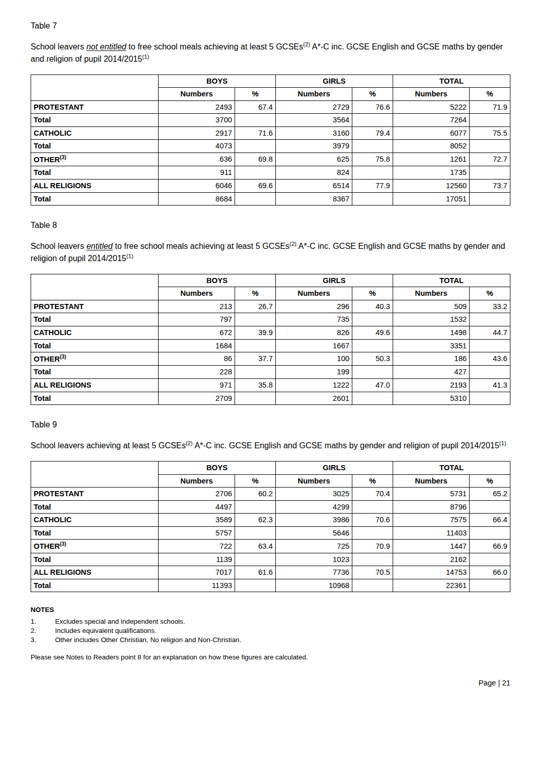Table 7
School leavers not entitled to free school meals achieving at least 5 GCSEs(2) A*-C inc. GCSE English and GCSE maths by gender and religion of pupil 2014/2015(1)
| | BOYS | GIRLS | TOTAL |
| --- | --- | --- | --- |
| Numbers | % | Numbers | % | Numbers | % |
| PROTESTANT | 2493 | 67.4 | 2729 | 76.6 | 5222 | 71.9 |
| Total | 3700 | | 3564 | | 7264 | |
| CATHOLIC | 2917 | 71.6 | 3160 | 79.4 | 6077 | 75.5 |
| Total | 4073 | | 3979 | | 8052 | |
| OTHER (3) | 636 | 69.8 | 625 | 75.8 | 1261 | 72.7 |
| Total | 911 | | 824 | | 1735 | |
| ALL RELIGIONS | 6046 | 69.6 | 6514 | 77.9 | 12560 | 73.7 |
| Total | 8684 | | 8367 | | 17051 | |
Table 8
School leavers entitled to free school meals achieving at least 5 GCSEs(2) A*-C inc. GCSE English and GCSE maths by gender and religion of pupil 2014/2015(1)
| | BOYS | GIRLS | TOTAL |
| --- | --- | --- | --- |
| Numbers | % | Numbers | % | Numbers | % |
| PROTESTANT | 213 | 26.7 | 296 | 40.3 | 509 | 33.2 |
| Total | 797 | | 735 | | 1532 | |
| CATHOLIC | 672 | 39.9 | 826 | 49.6 | 1498 | 44.7 |
| Total | 1684 | | 1667 | | 3351 | |
| OTHER (3) | 86 | 37.7 | 100 | 50.3 | 186 | 43.6 |
| Total | 228 | | 199 | | 427 | |
| ALL RELIGIONS | 971 | 35.8 | 1222 | 47.0 | 2193 | 41.3 |
| Total | 2709 | | 2601 | | 5310 | |
Table 9
School leavers achieving at least 5 GCSEs(2) A*-C inc. GCSE English and GCSE maths by gender and religion of pupil 2014/2015(1)
| | BOYS | GIRLS | TOTAL |
| --- | --- | --- | --- |
| Numbers | % | Numbers | % | Numbers | % |
| PROTESTANT | 2706 | 60.2 | 3025 | 70.4 | 5731 | 65.2 |
| Total | 4497 | | 4299 | | 8796 | |
| CATHOLIC | 3589 | 62.3 | 3986 | 70.6 | 7575 | 66.4 |
| Total | 5757 | | 5646 | | 11403 | |
| OTHER (3) | 722 | 63.4 | 725 | 70.9 | 1447 | 66.9 |
| Total | 1139 | | 1023 | | 2162 | |
| ALL RELIGIONS | 7017 | 61.6 | 7736 | 70.5 | 14753 | 66.0 |
| Total | 11393 | | 10968 | | 22361 | |
NOTES
1. Excludes special and independent schools.
2. Includes equivalent qualifications.
3. Other includes Other Christian, No religion and Non-Christian.
Please see Notes to Readers point 8 for an explanation on how these figures are calculated.
Page | 21